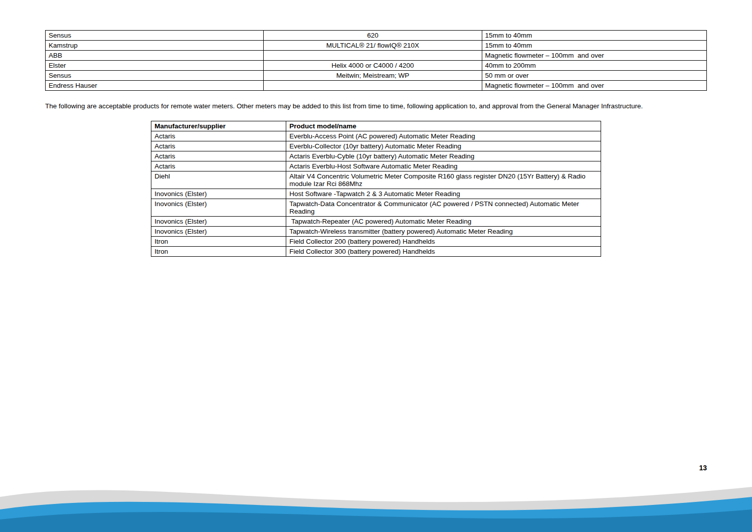| Sensus | 620 | 15mm to 40mm |
| Kamstrup | MULTICAL® 21/ flowIQ® 210X | 15mm to 40mm |
| ABB | | Magnetic flowmeter – 100mm and over |
| Elster | Helix 4000 or C4000 / 4200 | 40mm to 200mm |
| Sensus | Meitwin; Meistream; WP | 50 mm or over |
| Endress Hauser | | Magnetic flowmeter – 100mm and over |
The following are acceptable products for remote water meters. Other meters may be added to this list from time to time, following application to, and approval from the General Manager Infrastructure.
| Manufacturer/supplier | Product model/name |
| --- | --- |
| Actaris | Everblu-Access Point (AC powered) Automatic Meter Reading |
| Actaris | Everblu-Collector (10yr battery) Automatic Meter Reading |
| Actaris | Actaris Everblu-Cyble (10yr battery) Automatic Meter Reading |
| Actaris | Actaris Everblu-Host Software Automatic Meter Reading |
| Diehl | Altair V4 Concentric Volumetric Meter Composite R160 glass register DN20 (15Yr Battery) & Radio module Izar Rci 868Mhz |
| Inovonics (Elster) | Host Software -Tapwatch 2 & 3 Automatic Meter Reading |
| Inovonics (Elster) | Tapwatch-Data Concentrator & Communicator (AC powered / PSTN connected) Automatic Meter Reading |
| Inovonics (Elster) | Tapwatch-Repeater (AC powered) Automatic Meter Reading |
| Inovonics (Elster) | Tapwatch-Wireless transmitter (battery powered) Automatic Meter Reading |
| Itron | Field Collector 200 (battery powered) Handhelds |
| Itron | Field Collector 300 (battery powered) Handhelds |
13